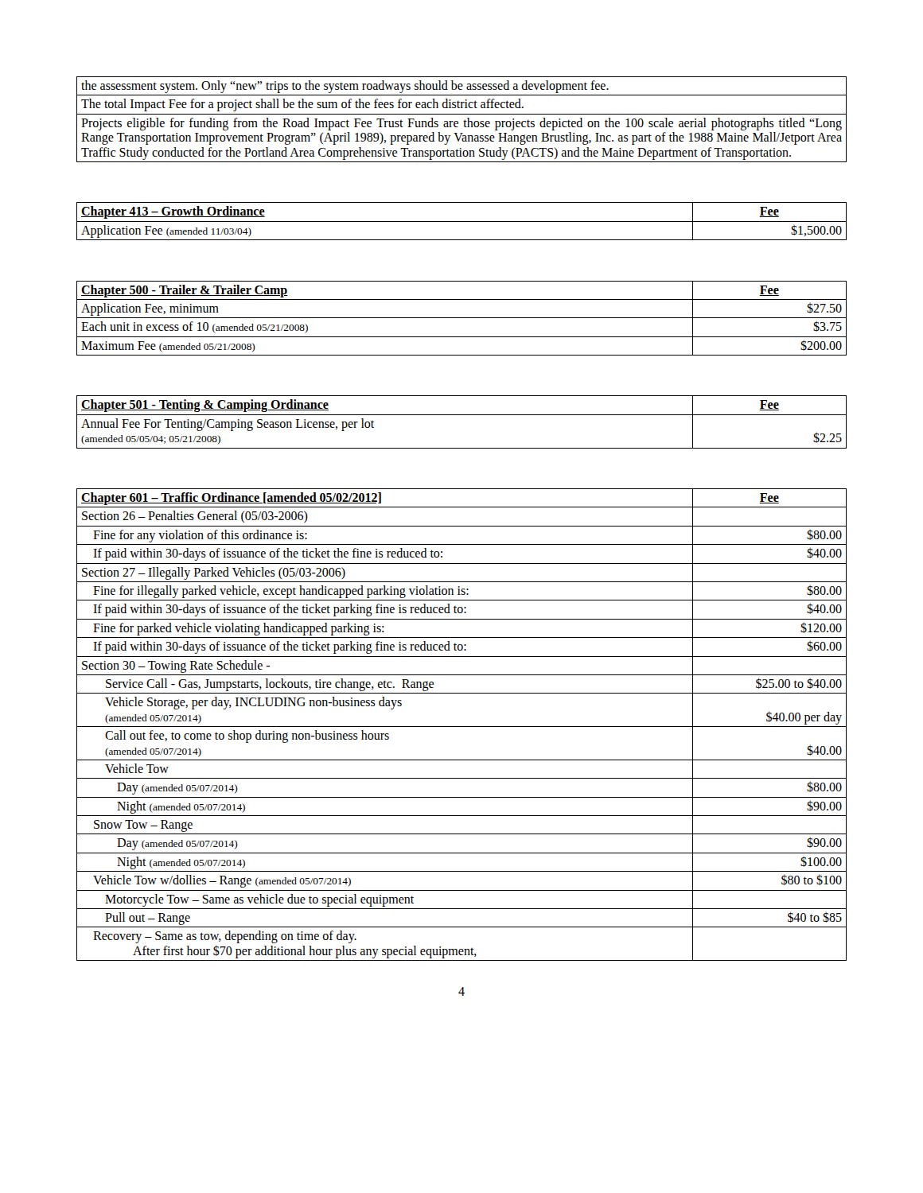| the assessment system. Only “new” trips to the system roadways should be assessed a development fee. |
| The total Impact Fee for a project shall be the sum of the fees for each district affected. |
| Projects eligible for funding from the Road Impact Fee Trust Funds are those projects depicted on the 100 scale aerial photographs titled “Long Range Transportation Improvement Program” (April 1989), prepared by Vanasse Hangen Brustling, Inc. as part of the 1988 Maine Mall/Jetport Area Traffic Study conducted for the Portland Area Comprehensive Transportation Study (PACTS) and the Maine Department of Transportation. |
| Chapter 413 – Growth Ordinance | Fee |
| Application Fee (amended 11/03/04) | $1,500.00 |
| Chapter 500 - Trailer & Trailer Camp | Fee |
| Application Fee, minimum | $27.50 |
| Each unit in excess of 10 (amended 05/21/2008) | $3.75 |
| Maximum Fee (amended 05/21/2008) | $200.00 |
| Chapter 501 - Tenting & Camping Ordinance | Fee |
| Annual Fee For Tenting/Camping Season License, per lot (amended 05/05/04; 05/21/2008) | $2.25 |
| Chapter 601 – Traffic Ordinance [amended 05/02/2012] | Fee |
| Section 26 – Penalties General (05/03-2006) | |
| Fine for any violation of this ordinance is: | $80.00 |
| If paid within 30-days of issuance of the ticket the fine is reduced to: | $40.00 |
| Section 27 – Illegally Parked Vehicles (05/03-2006) | |
| Fine for illegally parked vehicle, except handicapped parking violation is: | $80.00 |
| If paid within 30-days of issuance of the ticket parking fine is reduced to: | $40.00 |
| Fine for parked vehicle violating handicapped parking is: | $120.00 |
| If paid within 30-days of issuance of the ticket parking fine is reduced to: | $60.00 |
| Section 30 – Towing Rate Schedule - | |
| Service Call - Gas, Jumpstarts, lockouts, tire change, etc. Range | $25.00 to $40.00 |
| Vehicle Storage, per day, INCLUDING non-business days (amended 05/07/2014) | $40.00 per day |
| Call out fee, to come to shop during non-business hours (amended 05/07/2014) | $40.00 |
| Vehicle Tow | |
| Day (amended 05/07/2014) | $80.00 |
| Night (amended 05/07/2014) | $90.00 |
| Snow Tow – Range | |
| Day (amended 05/07/2014) | $90.00 |
| Night (amended 05/07/2014) | $100.00 |
| Vehicle Tow w/dollies – Range (amended 05/07/2014) | $80 to $100 |
| Motorcycle Tow – Same as vehicle due to special equipment | |
| Pull out – Range | $40 to $85 |
| Recovery – Same as tow, depending on time of day. After first hour $70 per additional hour plus any special equipment, | |
4